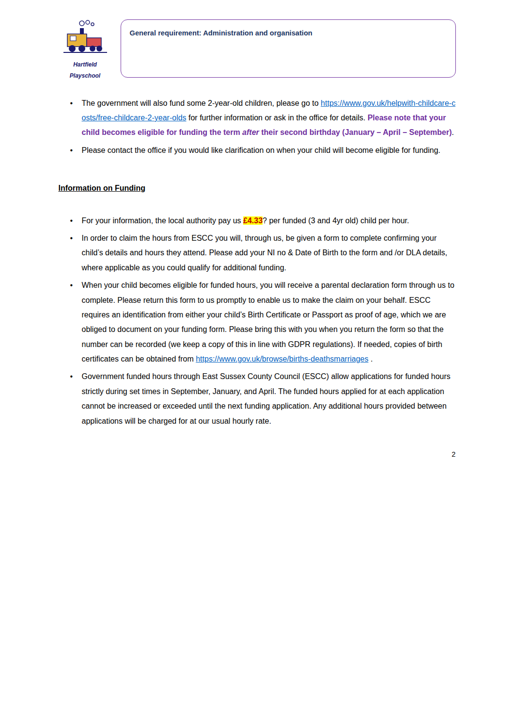Hartfield Playschool
General requirement: Administration and organisation
The government will also fund some 2-year-old children, please go to https://www.gov.uk/helpwith-childcare-costs/free-childcare-2-year-olds for further information or ask in the office for details. Please note that your child becomes eligible for funding the term after their second birthday (January – April – September).
Please contact the office if you would like clarification on when your child will become eligible for funding.
Information on Funding
For your information, the local authority pay us £4.33? per funded (3 and 4yr old) child per hour.
In order to claim the hours from ESCC you will, through us, be given a form to complete confirming your child’s details and hours they attend. Please add your NI no & Date of Birth to the form and /or DLA details, where applicable as you could qualify for additional funding.
When your child becomes eligible for funded hours, you will receive a parental declaration form through us to complete. Please return this form to us promptly to enable us to make the claim on your behalf. ESCC requires an identification from either your child’s Birth Certificate or Passport as proof of age, which we are obliged to document on your funding form. Please bring this with you when you return the form so that the number can be recorded (we keep a copy of this in line with GDPR regulations). If needed, copies of birth certificates can be obtained from https://www.gov.uk/browse/births-deathsmarriages .
Government funded hours through East Sussex County Council (ESCC) allow applications for funded hours strictly during set times in September, January, and April. The funded hours applied for at each application cannot be increased or exceeded until the next funding application. Any additional hours provided between applications will be charged for at our usual hourly rate.
2